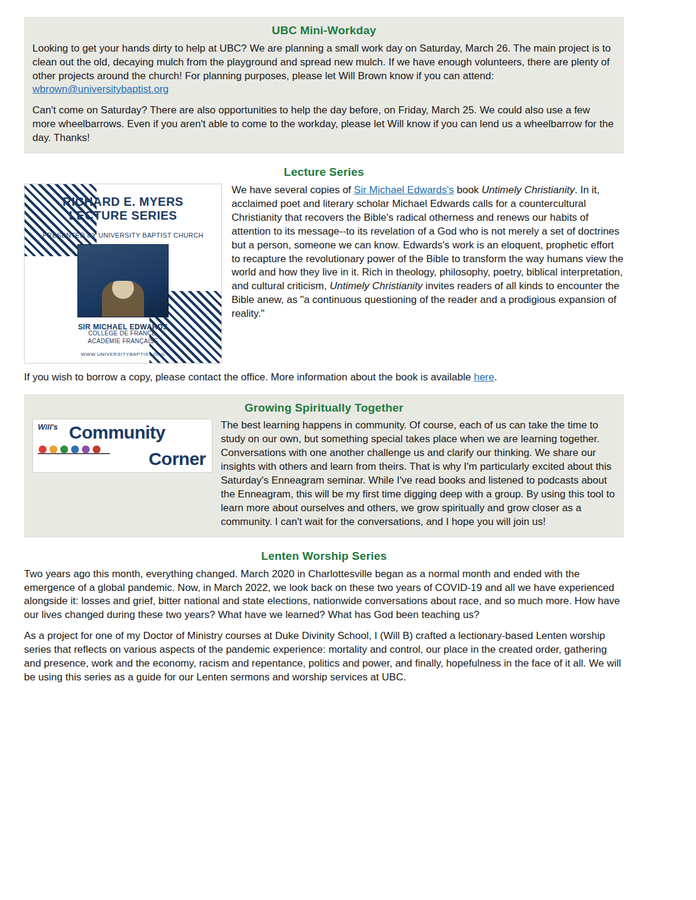UBC Mini-Workday
Looking to get your hands dirty to help at UBC? We are planning a small work day on Saturday, March 26. The main project is to clean out the old, decaying mulch from the playground and spread new mulch. If we have enough volunteers, there are plenty of other projects around the church! For planning purposes, please let Will Brown know if you can attend: wbrown@universitybaptist.org
Can't come on Saturday? There are also opportunities to help the day before, on Friday, March 25. We could also use a few more wheelbarrows. Even if you aren't able to come to the workday, please let Will know if you can lend us a wheelbarrow for the day. Thanks!
Lecture Series
RICHARD E. MYERS
LECTURE SERIES
PRESENTED BY UNIVERSITY BAPTIST CHURCH
SIR MICHAEL EDWARDS
COLLÈGE DE FRANCE,
ACADÉMIE FRANÇAISE
WWW.UNIVERSITYBAPTIST.ORG
We have several copies of Sir Michael Edwards's book Untimely Christianity. In it, acclaimed poet and literary scholar Michael Edwards calls for a countercultural Christianity that recovers the Bible's radical otherness and renews our habits of attention to its message--to its revelation of a God who is not merely a set of doctrines but a person, someone we can know. Edwards's work is an eloquent, prophetic effort to recapture the revolutionary power of the Bible to transform the way humans view the world and how they live in it. Rich in theology, philosophy, poetry, biblical interpretation, and cultural criticism, Untimely Christianity invites readers of all kinds to encounter the Bible anew, as "a continuous questioning of the reader and a prodigious expansion of reality."
If you wish to borrow a copy, please contact the office. More information about the book is available here.
Growing Spiritually Together
Will's
Community
Corner
The best learning happens in community. Of course, each of us can take the time to study on our own, but something special takes place when we are learning together. Conversations with one another challenge us and clarify our thinking. We share our insights with others and learn from theirs. That is why I'm particularly excited about this Saturday's Enneagram seminar. While I've read books and listened to podcasts about the Enneagram, this will be my first time digging deep with a group. By using this tool to learn more about ourselves and others, we grow spiritually and grow closer as a community. I can't wait for the conversations, and I hope you will join us!
Lenten Worship Series
Two years ago this month, everything changed. March 2020 in Charlottesville began as a normal month and ended with the emergence of a global pandemic. Now, in March 2022, we look back on these two years of COVID-19 and all we have experienced alongside it: losses and grief, bitter national and state elections, nationwide conversations about race, and so much more. How have our lives changed during these two years? What have we learned? What has God been teaching us?
As a project for one of my Doctor of Ministry courses at Duke Divinity School, I (Will B) crafted a lectionary-based Lenten worship series that reflects on various aspects of the pandemic experience: mortality and control, our place in the created order, gathering and presence, work and the economy, racism and repentance, politics and power, and finally, hopefulness in the face of it all. We will be using this series as a guide for our Lenten sermons and worship services at UBC.